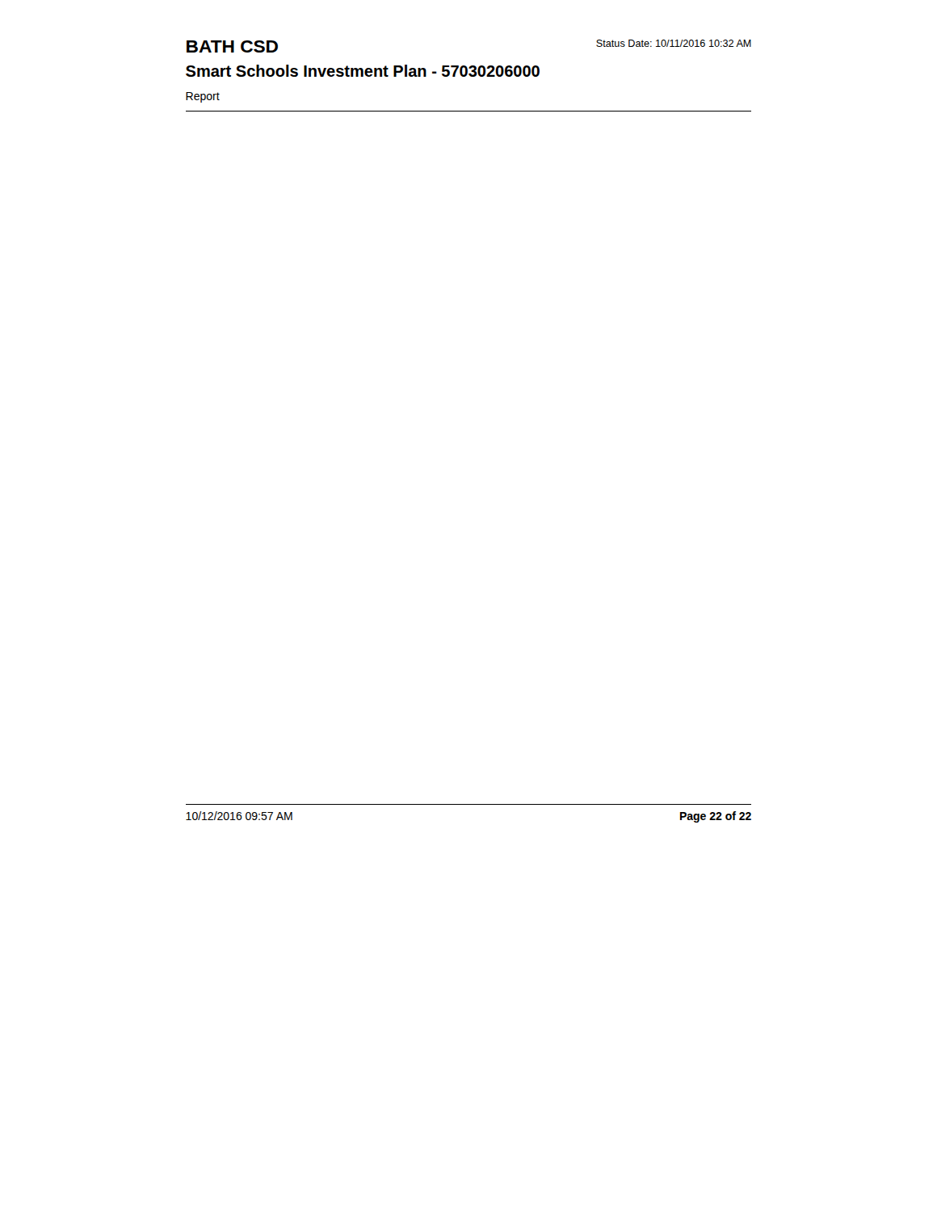BATH CSD
Smart Schools Investment Plan - 57030206000
Report
Status Date: 10/11/2016 10:32 AM
10/12/2016 09:57 AM
Page 22 of 22